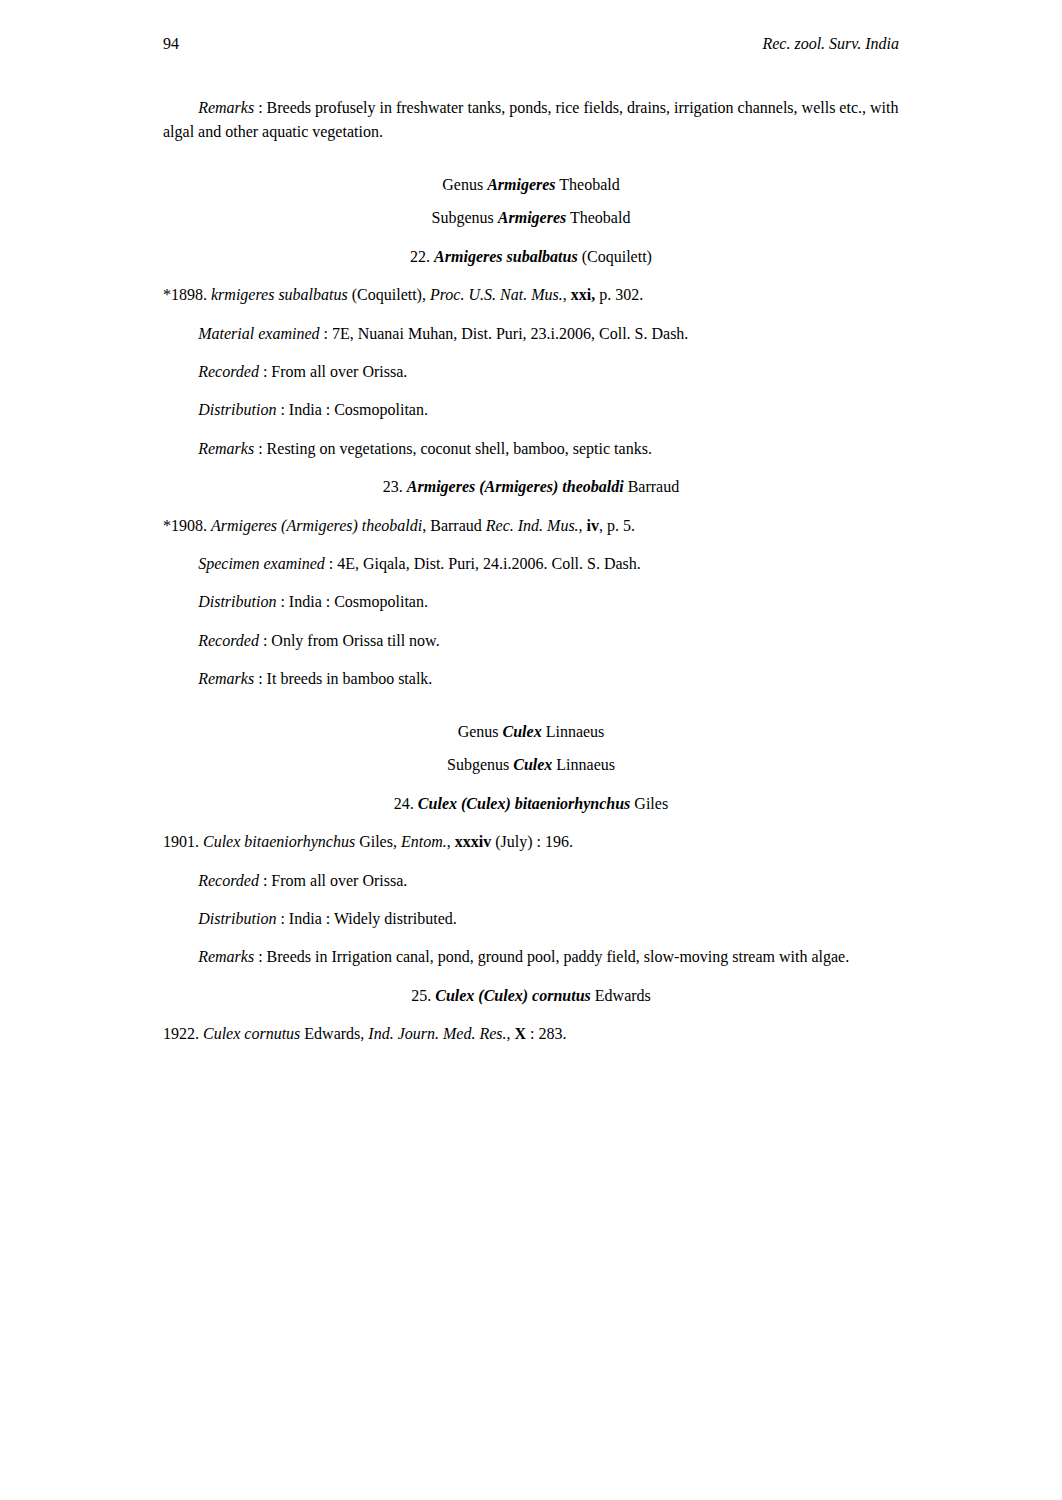94 Rec. zool. Surv. India
Remarks : Breeds profusely in freshwater tanks, ponds, rice fields, drains, irrigation channels, wells etc., with algal and other aquatic vegetation.
Genus Armigeres Theobald
Subgenus Armigeres Theobald
22. Armigeres subalbatus (Coquilett)
*1898. krmigeres subalbatus (Coquilett), Proc. U.S. Nat. Mus., xxi, p. 302.
Material examined : 7E, Nuanai Muhan, Dist. Puri, 23.i.2006, Coll. S. Dash.
Recorded : From all over Orissa.
Distribution : India : Cosmopolitan.
Remarks : Resting on vegetations, coconut shell, bamboo, septic tanks.
23. Armigeres (Armigeres) theobaldi Barraud
*1908. Armigeres (Armigeres) theobaldi, Barraud Rec. Ind. Mus., iv, p. 5.
Specimen examined : 4E, Giqala, Dist. Puri, 24.i.2006. Coll. S. Dash.
Distribution : India : Cosmopolitan.
Recorded : Only from Orissa till now.
Remarks : It breeds in bamboo stalk.
Genus Culex Linnaeus
Subgenus Culex Linnaeus
24. Culex (Culex) bitaeniorhynchus Giles
1901. Culex bitaeniorhynchus Giles, Entom., xxxiv (July) : 196.
Recorded : From all over Orissa.
Distribution : India : Widely distributed.
Remarks : Breeds in Irrigation canal, pond, ground pool, paddy field, slow-moving stream with algae.
25. Culex (Culex) cornutus Edwards
1922. Culex cornutus Edwards, Ind. Journ. Med. Res., X : 283.